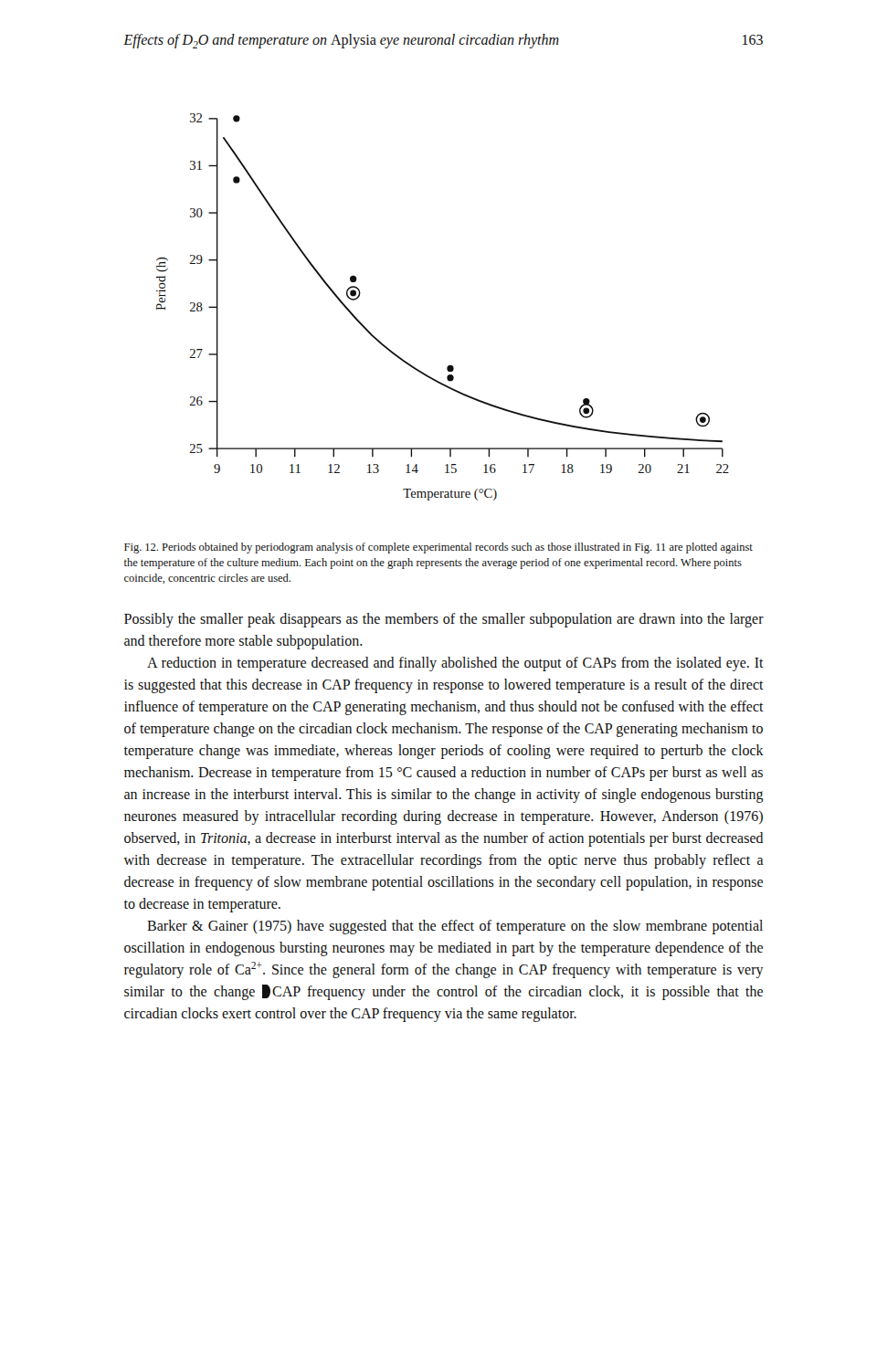Effects of D2O and temperature on Aplysia eye neuronal circadian rhythm 163
Graph of circadian period against temperature A scatter plot with a fitted decreasing curve. The vertical axis shows Period in hours from 25 to 32; the horizontal axis shows Temperature in degrees Celsius from 9 to 22. Points fall from about 32 hours near 9.5 degrees to about 25.7 hours near 21.5 degrees. Some coincident points are drawn as concentric circles. 25 26 27 28 29 30 31 32 9 10 11 12 13 14 15 16 17 18 19 20 21 22 Temperature (°C) Period (h)
Fig. 12. Periods obtained by periodogram analysis of complete experimental records such as those illustrated in Fig. 11 are plotted against the temperature of the culture medium. Each point on the graph represents the average period of one experimental record. Where points coincide, concentric circles are used.
Possibly the smaller peak disappears as the members of the smaller subpopulation are drawn into the larger and therefore more stable subpopulation.
A reduction in temperature decreased and finally abolished the output of CAPs from the isolated eye. It is suggested that this decrease in CAP frequency in response to lowered temperature is a result of the direct influence of temperature on the CAP generating mechanism, and thus should not be confused with the effect of temperature change on the circadian clock mechanism. The response of the CAP generating mechanism to temperature change was immediate, whereas longer periods of cooling were required to perturb the clock mechanism. Decrease in temperature from 15 °C caused a reduction in number of CAPs per burst as well as an increase in the interburst interval. This is similar to the change in activity of single endogenous bursting neurones measured by intracellular recording during decrease in temperature. However, Anderson (1976) observed, in Tritonia, a decrease in interburst interval as the number of action potentials per burst decreased with decrease in temperature. The extracellular recordings from the optic nerve thus probably reflect a decrease in frequency of slow membrane potential oscillations in the secondary cell population, in response to decrease in temperature.
Barker & Gainer (1975) have suggested that the effect of temperature on the slow membrane potential oscillation in endogenous bursting neurones may be mediated in part by the temperature dependence of the regulatory role of Ca2+. Since the general form of the change in CAP frequency with temperature is very similar to the change CAP frequency under the control of the circadian clock, it is possible that the circadian clocks exert control over the CAP frequency via the same regulator.